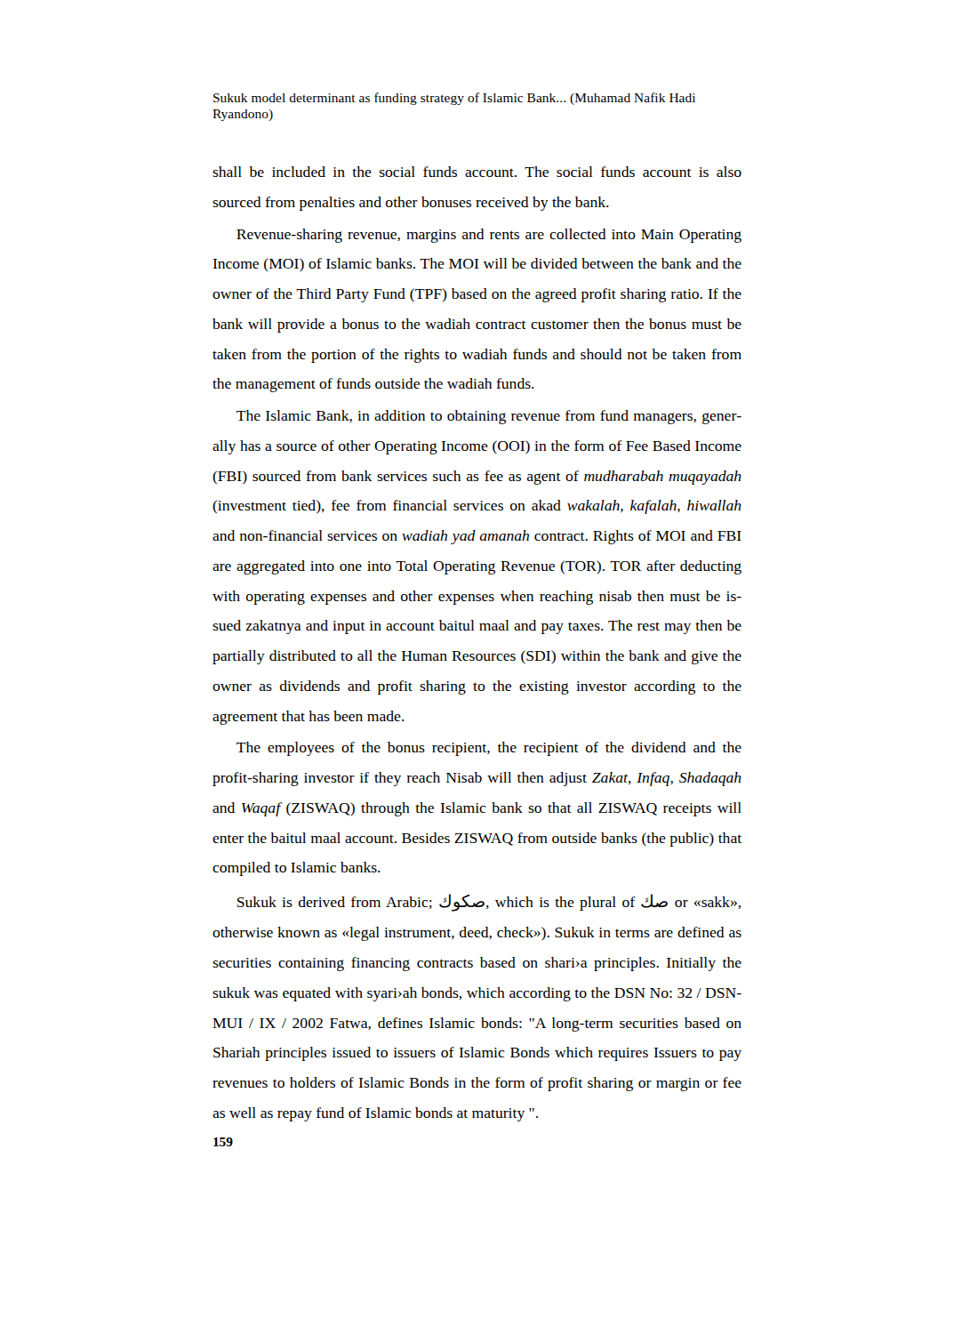Sukuk model determinant as funding strategy of Islamic Bank... (Muhamad Nafik Hadi Ryandono)
shall be included in the social funds account. The social funds account is also sourced from penalties and other bonuses received by the bank.
Revenue-sharing revenue, margins and rents are collected into Main Operating Income (MOI) of Islamic banks. The MOI will be divided between the bank and the owner of the Third Party Fund (TPF) based on the agreed profit sharing ratio. If the bank will provide a bonus to the wadiah contract customer then the bonus must be taken from the portion of the rights to wadiah funds and should not be taken from the management of funds outside the wadiah funds.
The Islamic Bank, in addition to obtaining revenue from fund managers, generally has a source of other Operating Income (OOI) in the form of Fee Based Income (FBI) sourced from bank services such as fee as agent of mudharabah muqayadah (investment tied), fee from financial services on akad wakalah, kafalah, hiwallah and non-financial services on wadiah yad amanah contract. Rights of MOI and FBI are aggregated into one into Total Operating Revenue (TOR). TOR after deducting with operating expenses and other expenses when reaching nisab then must be issued zakatnya and input in account baitul maal and pay taxes. The rest may then be partially distributed to all the Human Resources (SDI) within the bank and give the owner as dividends and profit sharing to the existing investor according to the agreement that has been made.
The employees of the bonus recipient, the recipient of the dividend and the profit-sharing investor if they reach Nisab will then adjust Zakat, Infaq, Shadaqah and Waqaf (ZISWAQ) through the Islamic bank so that all ZISWAQ receipts will enter the baitul maal account. Besides ZISWAQ from outside banks (the public) that compiled to Islamic banks.
Sukuk is derived from Arabic; صكوك, which is the plural of صك or «sakk», otherwise known as «legal instrument, deed, check»). Sukuk in terms are defined as securities containing financing contracts based on shari›a principles. Initially the sukuk was equated with syari›ah bonds, which according to the DSN No: 32 / DSN-MUI / IX / 2002 Fatwa, defines Islamic bonds: "A long-term securities based on Shariah principles issued to issuers of Islamic Bonds which requires Issuers to pay revenues to holders of Islamic Bonds in the form of profit sharing or margin or fee as well as repay fund of Islamic bonds at maturity ".
159